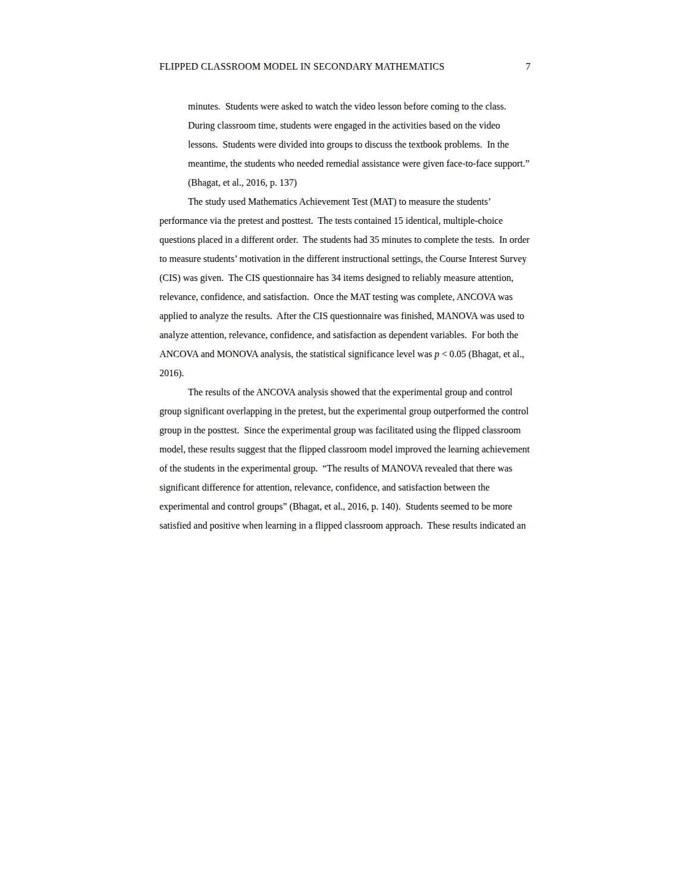Flipped Classroom Model in Secondary Mathematics 7
minutes. Students were asked to watch the video lesson before coming to the class. During classroom time, students were engaged in the activities based on the video lessons. Students were divided into groups to discuss the textbook problems. In the meantime, the students who needed remedial assistance were given face-to-face support.” (Bhagat, et al., 2016, p. 137)
The study used Mathematics Achievement Test (MAT) to measure the students’ performance via the pretest and posttest. The tests contained 15 identical, multiple-choice questions placed in a different order. The students had 35 minutes to complete the tests. In order to measure students’ motivation in the different instructional settings, the Course Interest Survey (CIS) was given. The CIS questionnaire has 34 items designed to reliably measure attention, relevance, confidence, and satisfaction. Once the MAT testing was complete, ANCOVA was applied to analyze the results. After the CIS questionnaire was finished, MANOVA was used to analyze attention, relevance, confidence, and satisfaction as dependent variables. For both the ANCOVA and MONOVA analysis, the statistical significance level was p < 0.05 (Bhagat, et al., 2016).
The results of the ANCOVA analysis showed that the experimental group and control group significant overlapping in the pretest, but the experimental group outperformed the control group in the posttest. Since the experimental group was facilitated using the flipped classroom model, these results suggest that the flipped classroom model improved the learning achievement of the students in the experimental group. “The results of MANOVA revealed that there was significant difference for attention, relevance, confidence, and satisfaction between the experimental and control groups” (Bhagat, et al., 2016, p. 140). Students seemed to be more satisfied and positive when learning in a flipped classroom approach. These results indicated an